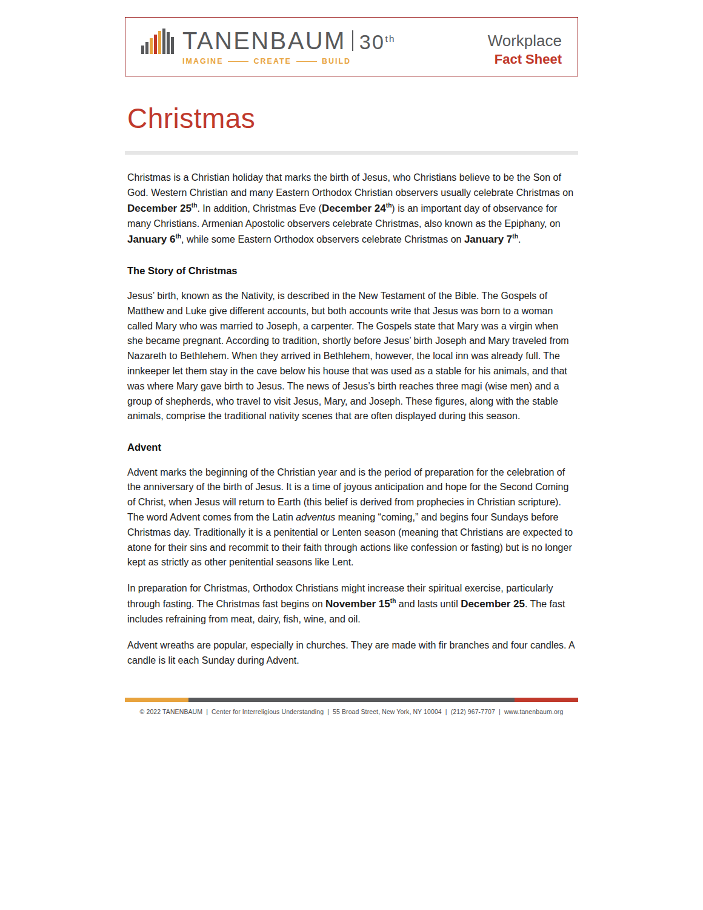TANENBAUM 30th
IMAGINE CREATE BUILD
Workplace
Fact Sheet
Christmas
Christmas is a Christian holiday that marks the birth of Jesus, who Christians believe to be the Son of God. Western Christian and many Eastern Orthodox Christian observers usually celebrate Christmas on December 25th. In addition, Christmas Eve (December 24th) is an important day of observance for many Christians. Armenian Apostolic observers celebrate Christmas, also known as the Epiphany, on January 6th, while some Eastern Orthodox observers celebrate Christmas on January 7th.
The Story of Christmas
Jesus’ birth, known as the Nativity, is described in the New Testament of the Bible. The Gospels of Matthew and Luke give different accounts, but both accounts write that Jesus was born to a woman called Mary who was married to Joseph, a carpenter. The Gospels state that Mary was a virgin when she became pregnant. According to tradition, shortly before Jesus’ birth Joseph and Mary traveled from Nazareth to Bethlehem. When they arrived in Bethlehem, however, the local inn was already full. The innkeeper let them stay in the cave below his house that was used as a stable for his animals, and that was where Mary gave birth to Jesus. The news of Jesus’s birth reaches three magi (wise men) and a group of shepherds, who travel to visit Jesus, Mary, and Joseph. These figures, along with the stable animals, comprise the traditional nativity scenes that are often displayed during this season.
Advent
Advent marks the beginning of the Christian year and is the period of preparation for the celebration of the anniversary of the birth of Jesus. It is a time of joyous anticipation and hope for the Second Coming of Christ, when Jesus will return to Earth (this belief is derived from prophecies in Christian scripture). The word Advent comes from the Latin adventus meaning “coming,” and begins four Sundays before Christmas day. Traditionally it is a penitential or Lenten season (meaning that Christians are expected to atone for their sins and recommit to their faith through actions like confession or fasting) but is no longer kept as strictly as other penitential seasons like Lent.
In preparation for Christmas, Orthodox Christians might increase their spiritual exercise, particularly through fasting. The Christmas fast begins on November 15th and lasts until December 25. The fast includes refraining from meat, dairy, fish, wine, and oil.
Advent wreaths are popular, especially in churches. They are made with fir branches and four candles. A candle is lit each Sunday during Advent.
© 2022 TANENBAUM | Center for Interreligious Understanding | 55 Broad Street, New York, NY 10004 | (212) 967-7707 | www.tanenbaum.org